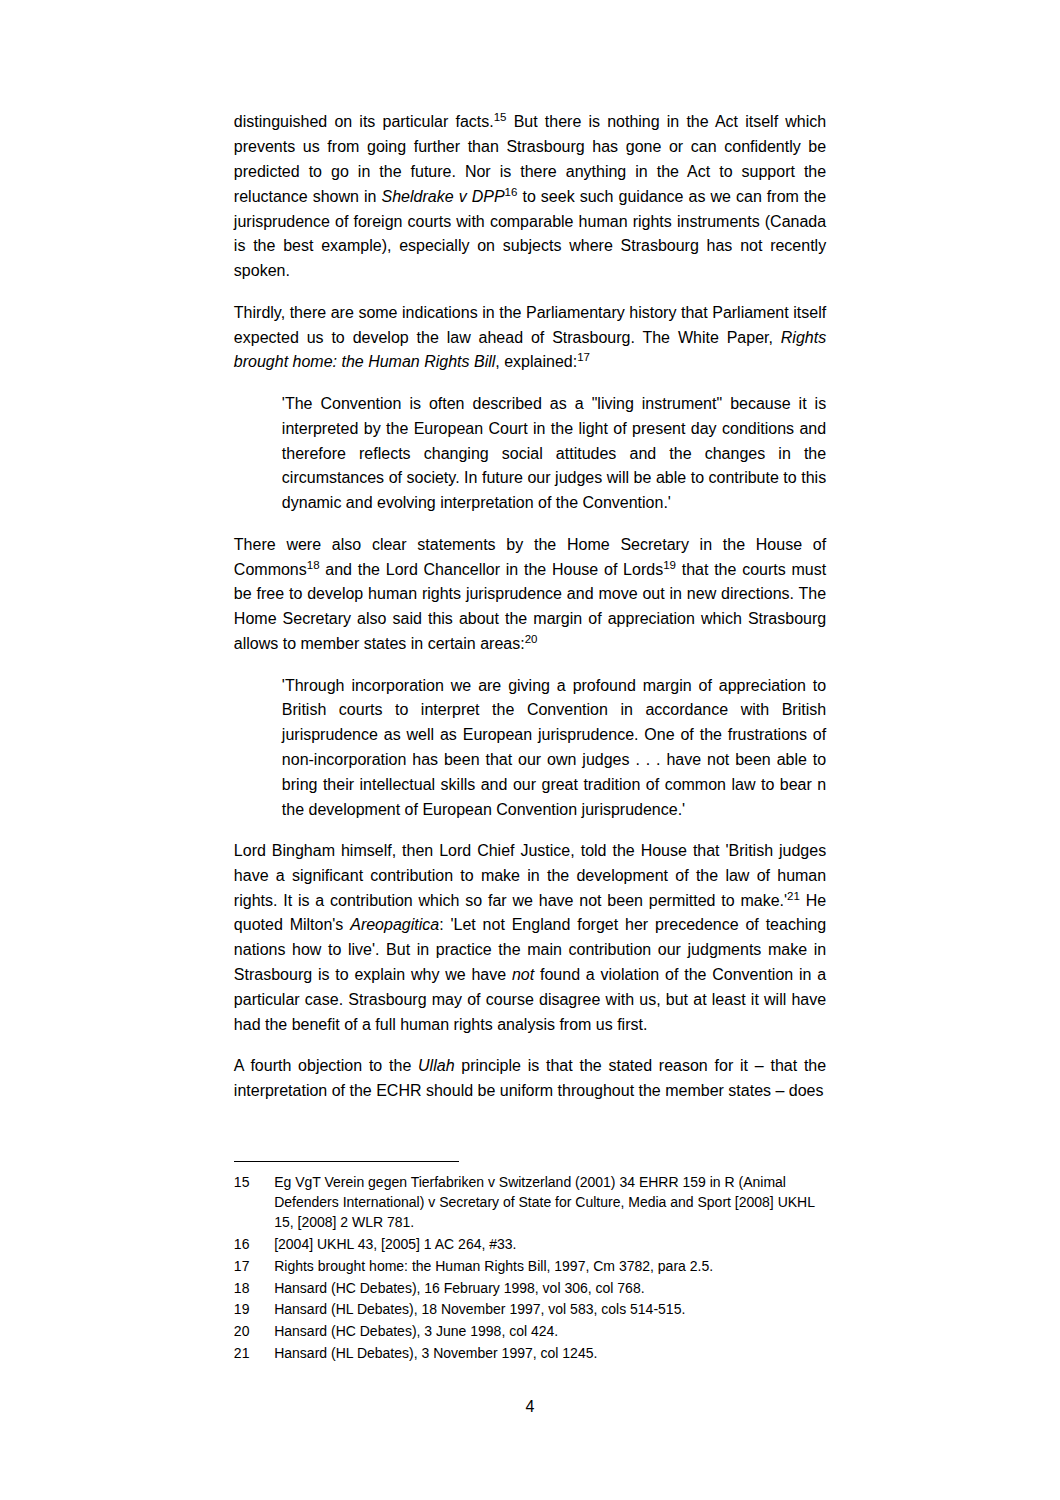distinguished on its particular facts.15 But there is nothing in the Act itself which prevents us from going further than Strasbourg has gone or can confidently be predicted to go in the future. Nor is there anything in the Act to support the reluctance shown in Sheldrake v DPP16 to seek such guidance as we can from the jurisprudence of foreign courts with comparable human rights instruments (Canada is the best example), especially on subjects where Strasbourg has not recently spoken.
Thirdly, there are some indications in the Parliamentary history that Parliament itself expected us to develop the law ahead of Strasbourg. The White Paper, Rights brought home: the Human Rights Bill, explained:17
'The Convention is often described as a "living instrument" because it is interpreted by the European Court in the light of present day conditions and therefore reflects changing social attitudes and the changes in the circumstances of society. In future our judges will be able to contribute to this dynamic and evolving interpretation of the Convention.'
There were also clear statements by the Home Secretary in the House of Commons18 and the Lord Chancellor in the House of Lords19 that the courts must be free to develop human rights jurisprudence and move out in new directions. The Home Secretary also said this about the margin of appreciation which Strasbourg allows to member states in certain areas:20
'Through incorporation we are giving a profound margin of appreciation to British courts to interpret the Convention in accordance with British jurisprudence as well as European jurisprudence. One of the frustrations of non-incorporation has been that our own judges . . . have not been able to bring their intellectual skills and our great tradition of common law to bear n the development of European Convention jurisprudence.'
Lord Bingham himself, then Lord Chief Justice, told the House that 'British judges have a significant contribution to make in the development of the law of human rights. It is a contribution which so far we have not been permitted to make.'21 He quoted Milton's Areopagitica: 'Let not England forget her precedence of teaching nations how to live'. But in practice the main contribution our judgments make in Strasbourg is to explain why we have not found a violation of the Convention in a particular case. Strasbourg may of course disagree with us, but at least it will have had the benefit of a full human rights analysis from us first.
A fourth objection to the Ullah principle is that the stated reason for it – that the interpretation of the ECHR should be uniform throughout the member states – does
15 Eg VgT Verein gegen Tierfabriken v Switzerland (2001) 34 EHRR 159 in R (Animal Defenders International) v Secretary of State for Culture, Media and Sport [2008] UKHL 15, [2008] 2 WLR 781.
16[2004] UKHL 43, [2005] 1 AC 264, #33.
17 Rights brought home: the Human Rights Bill, 1997, Cm 3782, para 2.5.
18 Hansard (HC Debates), 16 February 1998, vol 306, col 768.
19 Hansard (HL Debates), 18 November 1997, vol 583, cols 514-515.
20 Hansard (HC Debates), 3 June 1998, col 424.
21 Hansard (HL Debates), 3 November 1997, col 1245.
4